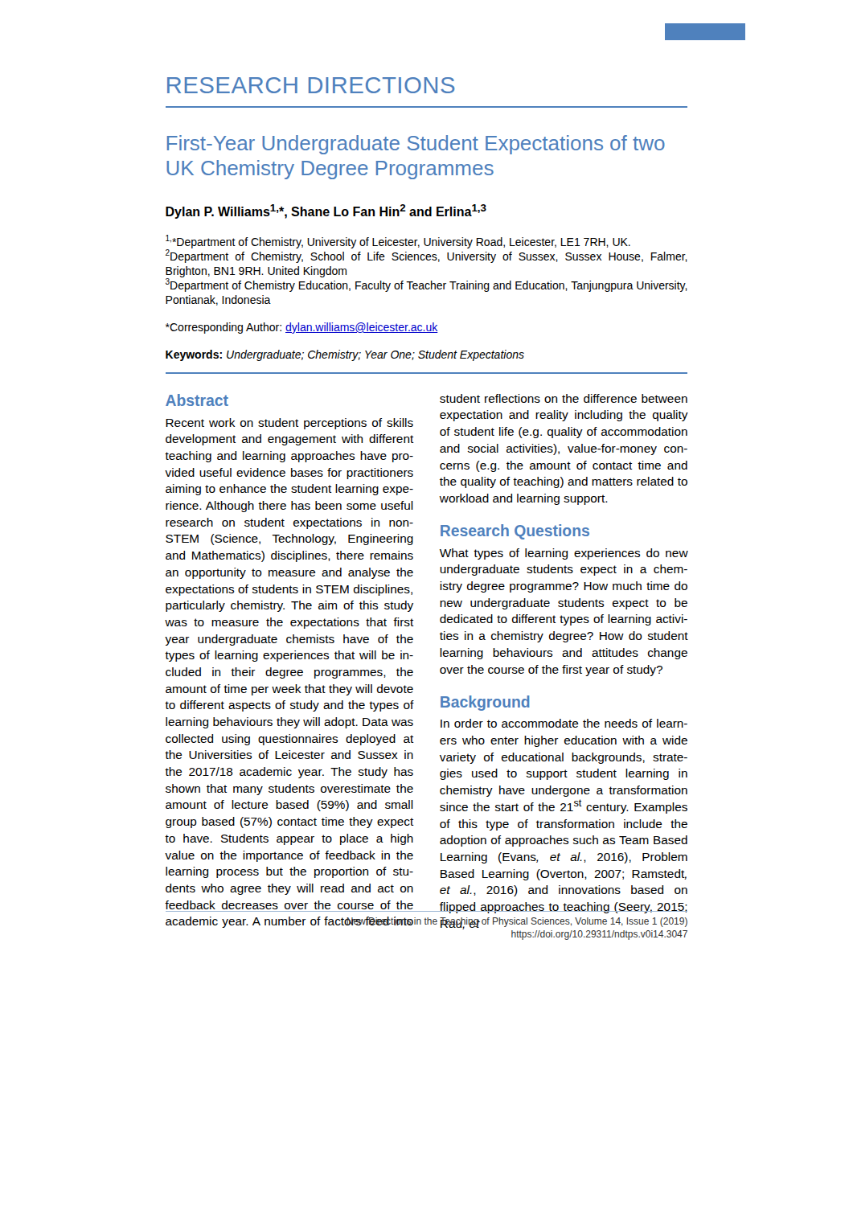RESEARCH DIRECTIONS
First-Year Undergraduate Student Expectations of two UK Chemistry Degree Programmes
Dylan P. Williams1,*, Shane Lo Fan Hin2 and Erlina1,3
1,*Department of Chemistry, University of Leicester, University Road, Leicester, LE1 7RH, UK.
2Department of Chemistry, School of Life Sciences, University of Sussex, Sussex House, Falmer, Brighton, BN1 9RH. United Kingdom
3Department of Chemistry Education, Faculty of Teacher Training and Education, Tanjungpura University, Pontianak, Indonesia
*Corresponding Author: dylan.williams@leicester.ac.uk
Keywords: Undergraduate; Chemistry; Year One; Student Expectations
Abstract
Recent work on student perceptions of skills development and engagement with different teaching and learning approaches have provided useful evidence bases for practitioners aiming to enhance the student learning experience. Although there has been some useful research on student expectations in non-STEM (Science, Technology, Engineering and Mathematics) disciplines, there remains an opportunity to measure and analyse the expectations of students in STEM disciplines, particularly chemistry. The aim of this study was to measure the expectations that first year undergraduate chemists have of the types of learning experiences that will be included in their degree programmes, the amount of time per week that they will devote to different aspects of study and the types of learning behaviours they will adopt. Data was collected using questionnaires deployed at the Universities of Leicester and Sussex in the 2017/18 academic year. The study has shown that many students overestimate the amount of lecture based (59%) and small group based (57%) contact time they expect to have. Students appear to place a high value on the importance of feedback in the learning process but the proportion of students who agree they will read and act on feedback decreases over the course of the academic year. A number of factors feed into student reflections on the difference between expectation and reality including the quality of student life (e.g. quality of accommodation and social activities), value-for-money concerns (e.g. the amount of contact time and the quality of teaching) and matters related to workload and learning support.
Research Questions
What types of learning experiences do new undergraduate students expect in a chemistry degree programme? How much time do new undergraduate students expect to be dedicated to different types of learning activities in a chemistry degree? How do student learning behaviours and attitudes change over the course of the first year of study?
Background
In order to accommodate the needs of learners who enter higher education with a wide variety of educational backgrounds, strategies used to support student learning in chemistry have undergone a transformation since the start of the 21st century. Examples of this type of transformation include the adoption of approaches such as Team Based Learning (Evans, et al., 2016), Problem Based Learning (Overton, 2007; Ramstedt, et al., 2016) and innovations based on flipped approaches to teaching (Seery, 2015; Rau, et
New Directions in the Teaching of Physical Sciences, Volume 14, Issue 1 (2019)
https://doi.org/10.29311/ndtps.v0i14.3047